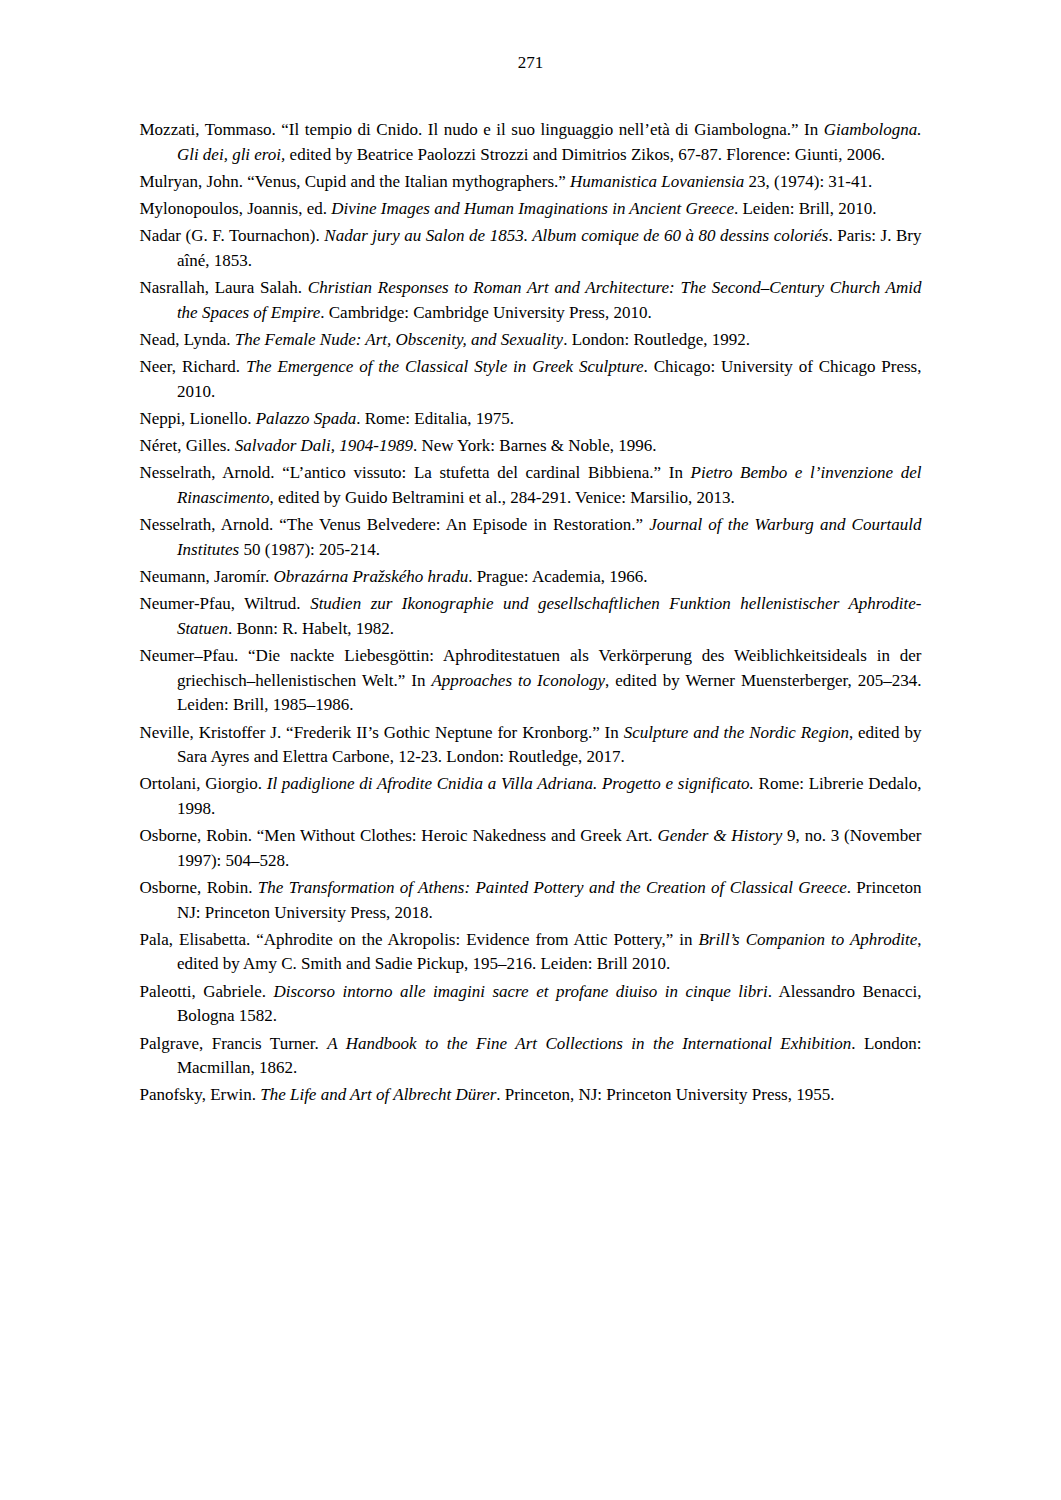271
Mozzati, Tommaso. “Il tempio di Cnido. Il nudo e il suo linguaggio nell’età di Giambologna.” In Giambologna. Gli dei, gli eroi, edited by Beatrice Paolozzi Strozzi and Dimitrios Zikos, 67-87. Florence: Giunti, 2006.
Mulryan, John. “Venus, Cupid and the Italian mythographers.” Humanistica Lovaniensia 23, (1974): 31-41.
Mylonopoulos, Joannis, ed. Divine Images and Human Imaginations in Ancient Greece. Leiden: Brill, 2010.
Nadar (G. F. Tournachon). Nadar jury au Salon de 1853. Album comique de 60 à 80 dessins coloriés. Paris: J. Bry aîné, 1853.
Nasrallah, Laura Salah. Christian Responses to Roman Art and Architecture: The Second–Century Church Amid the Spaces of Empire. Cambridge: Cambridge University Press, 2010.
Nead, Lynda. The Female Nude: Art, Obscenity, and Sexuality. London: Routledge, 1992.
Neer, Richard. The Emergence of the Classical Style in Greek Sculpture. Chicago: University of Chicago Press, 2010.
Neppi, Lionello. Palazzo Spada. Rome: Editalia, 1975.
Néret, Gilles. Salvador Dali, 1904-1989. New York: Barnes & Noble, 1996.
Nesselrath, Arnold. “L’antico vissuto: La stufetta del cardinal Bibbiena.” In Pietro Bembo e l’invenzione del Rinascimento, edited by Guido Beltramini et al., 284-291. Venice: Marsilio, 2013.
Nesselrath, Arnold. “The Venus Belvedere: An Episode in Restoration.” Journal of the Warburg and Courtauld Institutes 50 (1987): 205-214.
Neumann, Jaromír. Obrazárna Pražského hradu. Prague: Academia, 1966.
Neumer-Pfau, Wiltrud. Studien zur Ikonographie und gesellschaftlichen Funktion hellenistischer Aphrodite-Statuen. Bonn: R. Habelt, 1982.
Neumer–Pfau. “Die nackte Liebesgöttin: Aphroditestatuen als Verkörperung des Weiblichkeitsideals in der griechisch–hellenistischen Welt.” In Approaches to Iconology, edited by Werner Muensterberger, 205–234. Leiden: Brill, 1985–1986.
Neville, Kristoffer J. “Frederik II’s Gothic Neptune for Kronborg.” In Sculpture and the Nordic Region, edited by Sara Ayres and Elettra Carbone, 12-23. London: Routledge, 2017.
Ortolani, Giorgio. Il padiglione di Afrodite Cnidia a Villa Adriana. Progetto e significato. Rome: Librerie Dedalo, 1998.
Osborne, Robin. “Men Without Clothes: Heroic Nakedness and Greek Art. Gender & History 9, no. 3 (November 1997): 504–528.
Osborne, Robin. The Transformation of Athens: Painted Pottery and the Creation of Classical Greece. Princeton NJ: Princeton University Press, 2018.
Pala, Elisabetta. “Aphrodite on the Akropolis: Evidence from Attic Pottery,” in Brill’s Companion to Aphrodite, edited by Amy C. Smith and Sadie Pickup, 195–216. Leiden: Brill 2010.
Paleotti, Gabriele. Discorso intorno alle imagini sacre et profane diuiso in cinque libri. Alessandro Benacci, Bologna 1582.
Palgrave, Francis Turner. A Handbook to the Fine Art Collections in the International Exhibition. London: Macmillan, 1862.
Panofsky, Erwin. The Life and Art of Albrecht Dürer. Princeton, NJ: Princeton University Press, 1955.